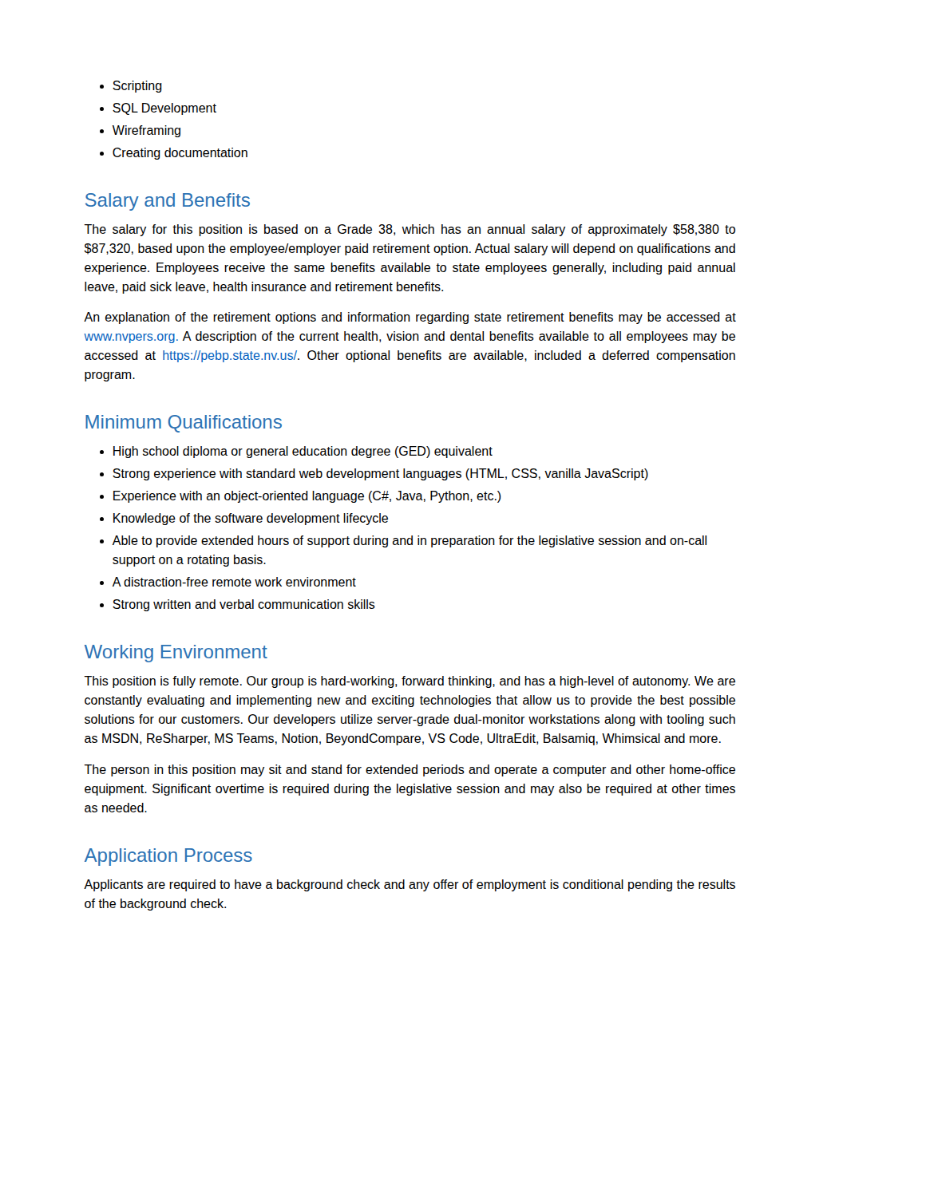Scripting
SQL Development
Wireframing
Creating documentation
Salary and Benefits
The salary for this position is based on a Grade 38, which has an annual salary of approximately $58,380 to $87,320, based upon the employee/employer paid retirement option. Actual salary will depend on qualifications and experience. Employees receive the same benefits available to state employees generally, including paid annual leave, paid sick leave, health insurance and retirement benefits.
An explanation of the retirement options and information regarding state retirement benefits may be accessed at www.nvpers.org. A description of the current health, vision and dental benefits available to all employees may be accessed at https://pebp.state.nv.us/. Other optional benefits are available, included a deferred compensation program.
Minimum Qualifications
High school diploma or general education degree (GED) equivalent
Strong experience with standard web development languages (HTML, CSS, vanilla JavaScript)
Experience with an object-oriented language (C#, Java, Python, etc.)
Knowledge of the software development lifecycle
Able to provide extended hours of support during and in preparation for the legislative session and on-call support on a rotating basis.
A distraction-free remote work environment
Strong written and verbal communication skills
Working Environment
This position is fully remote. Our group is hard-working, forward thinking, and has a high-level of autonomy. We are constantly evaluating and implementing new and exciting technologies that allow us to provide the best possible solutions for our customers. Our developers utilize server-grade dual-monitor workstations along with tooling such as MSDN, ReSharper, MS Teams, Notion, BeyondCompare, VS Code, UltraEdit, Balsamiq, Whimsical and more.
The person in this position may sit and stand for extended periods and operate a computer and other home-office equipment. Significant overtime is required during the legislative session and may also be required at other times as needed.
Application Process
Applicants are required to have a background check and any offer of employment is conditional pending the results of the background check.